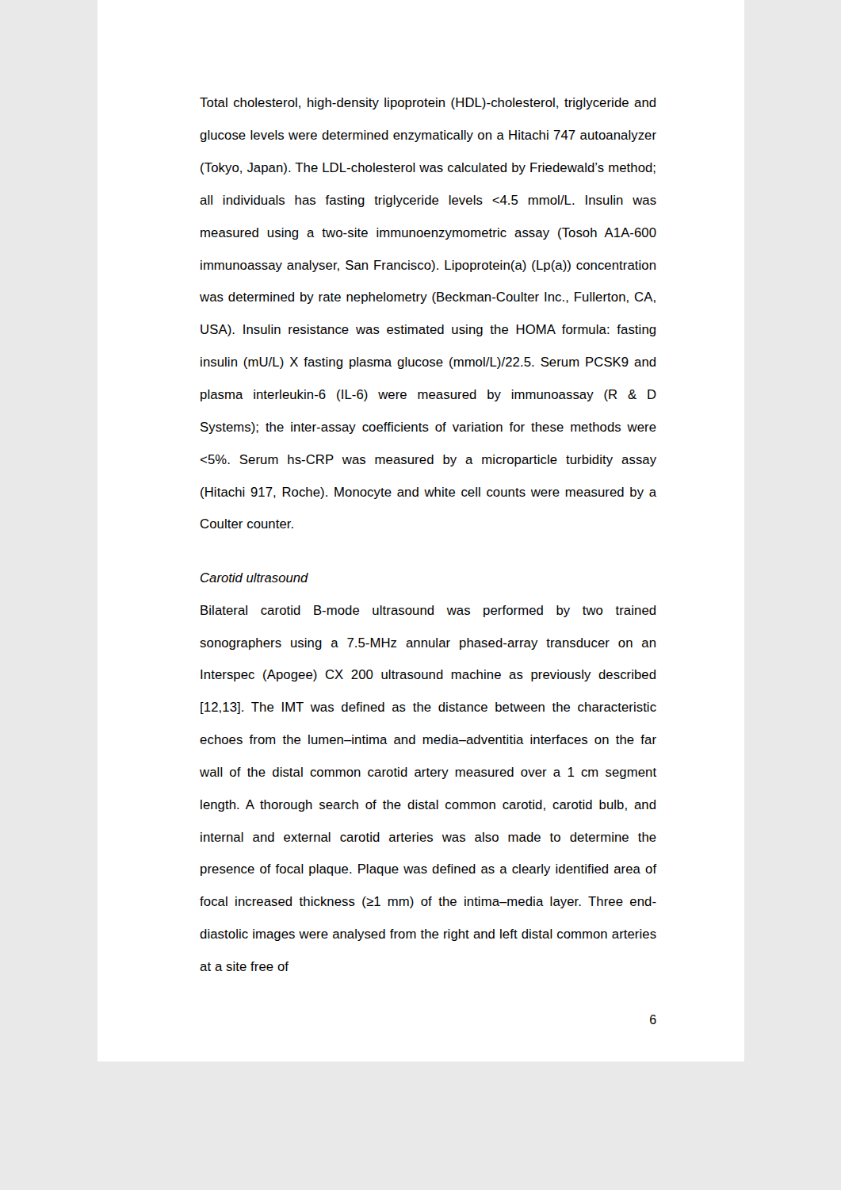Total cholesterol, high-density lipoprotein (HDL)-cholesterol, triglyceride and glucose levels were determined enzymatically on a Hitachi 747 autoanalyzer (Tokyo, Japan). The LDL-cholesterol was calculated by Friedewald’s method; all individuals has fasting triglyceride levels <4.5 mmol/L. Insulin was measured using a two-site immunoenzymometric assay (Tosoh A1A-600 immunoassay analyser, San Francisco). Lipoprotein(a) (Lp(a)) concentration was determined by rate nephelometry (Beckman-Coulter Inc., Fullerton, CA, USA). Insulin resistance was estimated using the HOMA formula: fasting insulin (mU/L) X fasting plasma glucose (mmol/L)/22.5. Serum PCSK9 and plasma interleukin-6 (IL-6) were measured by immunoassay (R & D Systems); the inter-assay coefficients of variation for these methods were <5%. Serum hs-CRP was measured by a microparticle turbidity assay (Hitachi 917, Roche). Monocyte and white cell counts were measured by a Coulter counter.
Carotid ultrasound
Bilateral carotid B-mode ultrasound was performed by two trained sonographers using a 7.5-MHz annular phased-array transducer on an Interspec (Apogee) CX 200 ultrasound machine as previously described [12,13]. The IMT was defined as the distance between the characteristic echoes from the lumen–intima and media–adventitia interfaces on the far wall of the distal common carotid artery measured over a 1 cm segment length. A thorough search of the distal common carotid, carotid bulb, and internal and external carotid arteries was also made to determine the presence of focal plaque. Plaque was defined as a clearly identified area of focal increased thickness (≥1 mm) of the intima–media layer. Three end-diastolic images were analysed from the right and left distal common arteries at a site free of
6